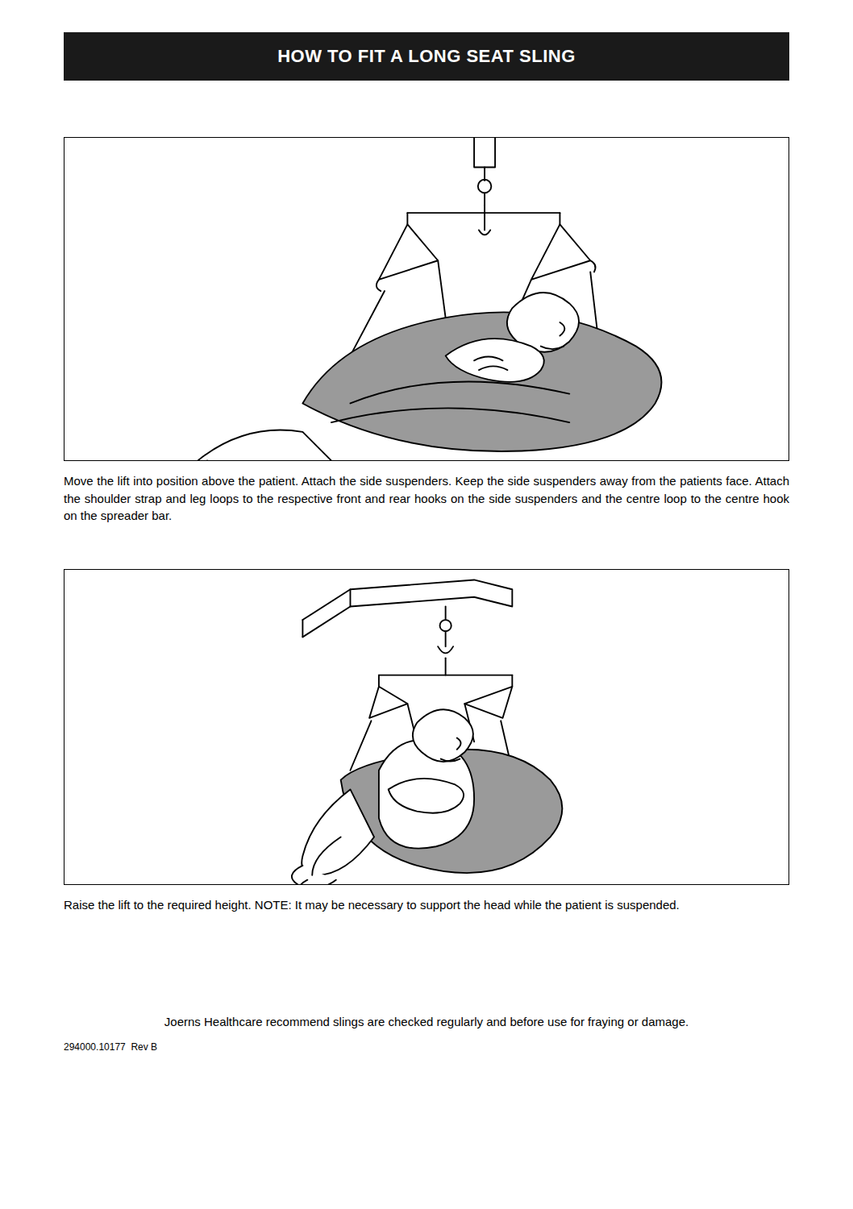HOW TO FIT A LONG SEAT SLING
Patient lying in a long seat sling attached to a lift spreader bar Line drawing of a reclining patient supported by a sling; side suspenders, shoulder strap, leg loops and centre loop are attached to the hooks of the spreader bar above.
Move the lift into position above the patient. Attach the side suspenders. Keep the side suspenders away from the patients face. Attach the shoulder strap and leg loops to the respective front and rear hooks on the side suspenders and the centre loop to the centre hook on the spreader bar.
Patient raised in a long seat sling suspended from the lift Line drawing of a seated patient suspended in a sling from the lift boom, feet off the floor, head supported.
Raise the lift to the required height. NOTE: It may be necessary to support the head while the patient is suspended.
Joerns Healthcare recommend slings are checked regularly and before use for fraying or damage.
294000.10177 Rev B